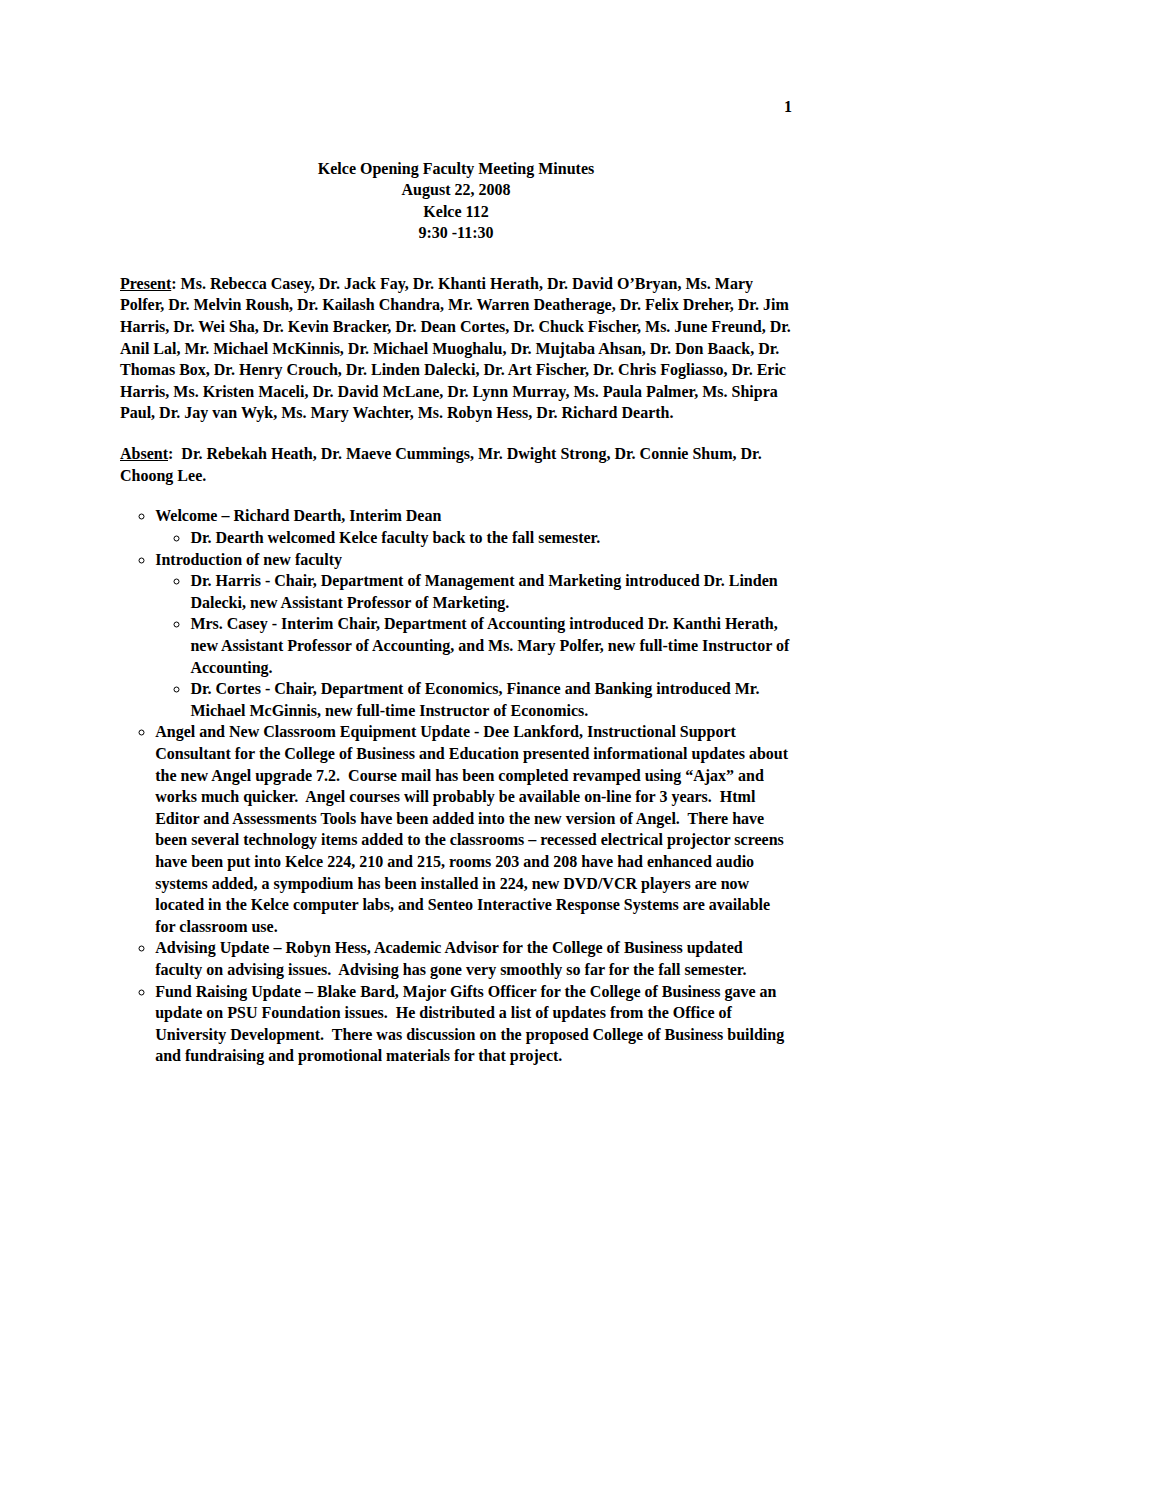1
Kelce Opening Faculty Meeting Minutes
August 22, 2008
Kelce 112
9:30 -11:30
Present: Ms. Rebecca Casey, Dr. Jack Fay, Dr. Khanti Herath, Dr. David O’Bryan, Ms. Mary Polfer, Dr. Melvin Roush, Dr. Kailash Chandra, Mr. Warren Deatherage, Dr. Felix Dreher, Dr. Jim Harris, Dr. Wei Sha, Dr. Kevin Bracker, Dr. Dean Cortes, Dr. Chuck Fischer, Ms. June Freund, Dr. Anil Lal, Mr. Michael McKinnis, Dr. Michael Muoghalu, Dr. Mujtaba Ahsan, Dr. Don Baack, Dr. Thomas Box, Dr. Henry Crouch, Dr. Linden Dalecki, Dr. Art Fischer, Dr. Chris Fogliasso, Dr. Eric Harris, Ms. Kristen Maceli, Dr. David McLane, Dr. Lynn Murray, Ms. Paula Palmer, Ms. Shipra Paul, Dr. Jay van Wyk, Ms. Mary Wachter, Ms. Robyn Hess, Dr. Richard Dearth.
Absent: Dr. Rebekah Heath, Dr. Maeve Cummings, Mr. Dwight Strong, Dr. Connie Shum, Dr. Choong Lee.
Welcome – Richard Dearth, Interim Dean
Dr. Dearth welcomed Kelce faculty back to the fall semester.
Introduction of new faculty
Dr. Harris - Chair, Department of Management and Marketing introduced Dr. Linden Dalecki, new Assistant Professor of Marketing.
Mrs. Casey - Interim Chair, Department of Accounting introduced Dr. Kanthi Herath, new Assistant Professor of Accounting, and Ms. Mary Polfer, new full-time Instructor of Accounting.
Dr. Cortes - Chair, Department of Economics, Finance and Banking introduced Mr. Michael McGinnis, new full-time Instructor of Economics.
Angel and New Classroom Equipment Update - Dee Lankford, Instructional Support Consultant for the College of Business and Education presented informational updates about the new Angel upgrade 7.2. Course mail has been completed revamped using “Ajax” and works much quicker. Angel courses will probably be available on-line for 3 years. Html Editor and Assessments Tools have been added into the new version of Angel. There have been several technology items added to the classrooms – recessed electrical projector screens have been put into Kelce 224, 210 and 215, rooms 203 and 208 have had enhanced audio systems added, a sympodium has been installed in 224, new DVD/VCR players are now located in the Kelce computer labs, and Senteo Interactive Response Systems are available for classroom use.
Advising Update – Robyn Hess, Academic Advisor for the College of Business updated faculty on advising issues. Advising has gone very smoothly so far for the fall semester.
Fund Raising Update – Blake Bard, Major Gifts Officer for the College of Business gave an update on PSU Foundation issues. He distributed a list of updates from the Office of University Development. There was discussion on the proposed College of Business building and fundraising and promotional materials for that project.